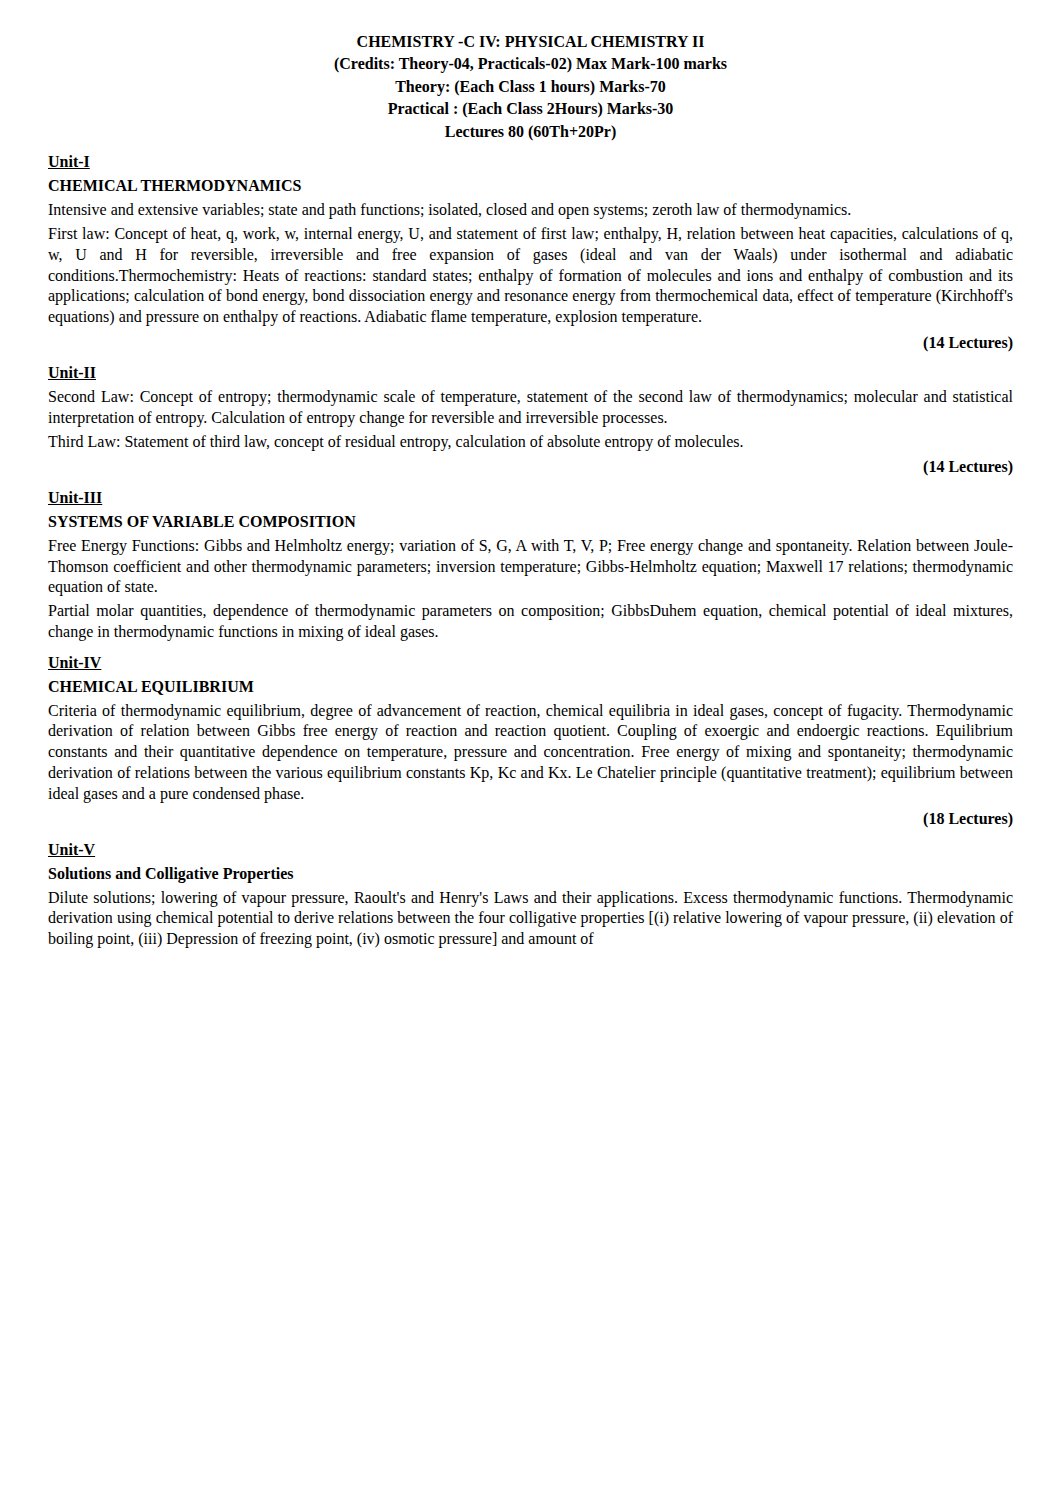CHEMISTRY -C IV: PHYSICAL CHEMISTRY II
(Credits: Theory-04, Practicals-02) Max Mark-100 marks
Theory: (Each Class 1 hours) Marks-70
Practical : (Each Class 2Hours) Marks-30
Lectures 80 (60Th+20Pr)
Unit-I
Chemical Thermodynamics
Intensive and extensive variables; state and path functions; isolated, closed and open systems; zeroth law of thermodynamics.
First law: Concept of heat, q, work, w, internal energy, U, and statement of first law; enthalpy, H, relation between heat capacities, calculations of q, w, U and H for reversible, irreversible and free expansion of gases (ideal and van der Waals) under isothermal and adiabatic conditions.Thermochemistry: Heats of reactions: standard states; enthalpy of formation of molecules and ions and enthalpy of combustion and its applications; calculation of bond energy, bond dissociation energy and resonance energy from thermochemical data, effect of temperature (Kirchhoff's equations) and pressure on enthalpy of reactions. Adiabatic flame temperature, explosion temperature.
(14 Lectures)
Unit-II
Second Law: Concept of entropy; thermodynamic scale of temperature, statement of the second law of thermodynamics; molecular and statistical interpretation of entropy. Calculation of entropy change for reversible and irreversible processes.
Third Law: Statement of third law, concept of residual entropy, calculation of absolute entropy of molecules.
(14 Lectures)
Unit-III
Systems of Variable Composition
Free Energy Functions: Gibbs and Helmholtz energy; variation of S, G, A with T, V, P; Free energy change and spontaneity. Relation between Joule-Thomson coefficient and other thermodynamic parameters; inversion temperature; Gibbs-Helmholtz equation; Maxwell 17 relations; thermodynamic equation of state.
Partial molar quantities, dependence of thermodynamic parameters on composition; GibbsDuhem equation, chemical potential of ideal mixtures, change in thermodynamic functions in mixing of ideal gases.
Unit-IV
Chemical Equilibrium
Criteria of thermodynamic equilibrium, degree of advancement of reaction, chemical equilibria in ideal gases, concept of fugacity. Thermodynamic derivation of relation between Gibbs free energy of reaction and reaction quotient. Coupling of exoergic and endoergic reactions. Equilibrium constants and their quantitative dependence on temperature, pressure and concentration. Free energy of mixing and spontaneity; thermodynamic derivation of relations between the various equilibrium constants Kp, Kc and Kx. Le Chatelier principle (quantitative treatment); equilibrium between ideal gases and a pure condensed phase.
(18 Lectures)
Unit-V
Solutions and Colligative Properties
Dilute solutions; lowering of vapour pressure, Raoult's and Henry's Laws and their applications. Excess thermodynamic functions. Thermodynamic derivation using chemical potential to derive relations between the four colligative properties [(i) relative lowering of vapour pressure, (ii) elevation of boiling point, (iii) Depression of freezing point, (iv) osmotic pressure] and amount of